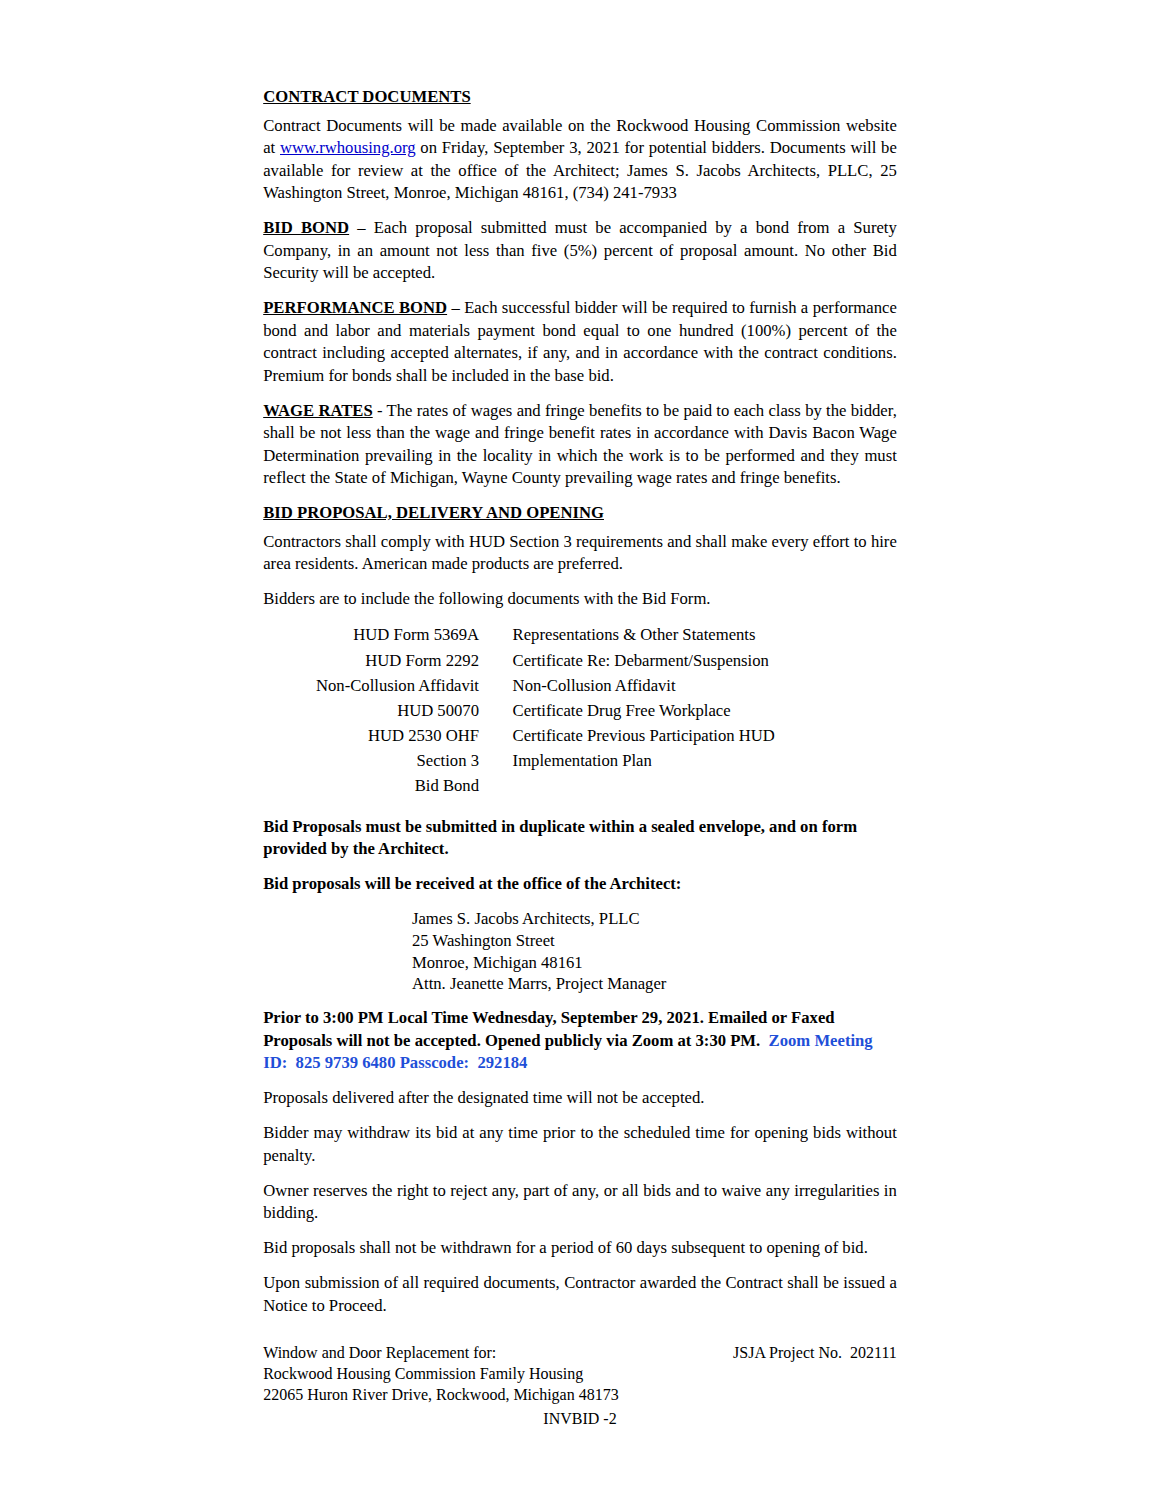CONTRACT DOCUMENTS
Contract Documents will be made available on the Rockwood Housing Commission website at www.rwhousing.org on Friday, September 3, 2021 for potential bidders. Documents will be available for review at the office of the Architect; James S. Jacobs Architects, PLLC, 25 Washington Street, Monroe, Michigan 48161, (734) 241-7933
BID BOND – Each proposal submitted must be accompanied by a bond from a Surety Company, in an amount not less than five (5%) percent of proposal amount. No other Bid Security will be accepted.
PERFORMANCE BOND – Each successful bidder will be required to furnish a performance bond and labor and materials payment bond equal to one hundred (100%) percent of the contract including accepted alternates, if any, and in accordance with the contract conditions. Premium for bonds shall be included in the base bid.
WAGE RATES - The rates of wages and fringe benefits to be paid to each class by the bidder, shall be not less than the wage and fringe benefit rates in accordance with Davis Bacon Wage Determination prevailing in the locality in which the work is to be performed and they must reflect the State of Michigan, Wayne County prevailing wage rates and fringe benefits.
BID PROPOSAL, DELIVERY AND OPENING
Contractors shall comply with HUD Section 3 requirements and shall make every effort to hire area residents. American made products are preferred.
Bidders are to include the following documents with the Bid Form.
| HUD Form 5369A | Representations & Other Statements |
| HUD Form 2292 | Certificate Re: Debarment/Suspension |
| Non-Collusion Affidavit | Non-Collusion Affidavit |
| HUD 50070 | Certificate Drug Free Workplace |
| HUD 2530 OHF | Certificate Previous Participation HUD |
| Section 3 | Implementation Plan |
| Bid Bond | |
Bid Proposals must be submitted in duplicate within a sealed envelope, and on form provided by the Architect.
Bid proposals will be received at the office of the Architect:
James S. Jacobs Architects, PLLC
25 Washington Street
Monroe, Michigan 48161
Attn. Jeanette Marrs, Project Manager
Prior to 3:00 PM Local Time Wednesday, September 29, 2021. Emailed or Faxed Proposals will not be accepted. Opened publicly via Zoom at 3:30 PM. Zoom Meeting ID: 825 9739 6480 Passcode: 292184
Proposals delivered after the designated time will not be accepted.
Bidder may withdraw its bid at any time prior to the scheduled time for opening bids without penalty.
Owner reserves the right to reject any, part of any, or all bids and to waive any irregularities in bidding.
Bid proposals shall not be withdrawn for a period of 60 days subsequent to opening of bid.
Upon submission of all required documents, Contractor awarded the Contract shall be issued a Notice to Proceed.
Window and Door Replacement for:
Rockwood Housing Commission Family Housing
22065 Huron River Drive, Rockwood, Michigan 48173
JSJA Project No. 202111
INVBID -2